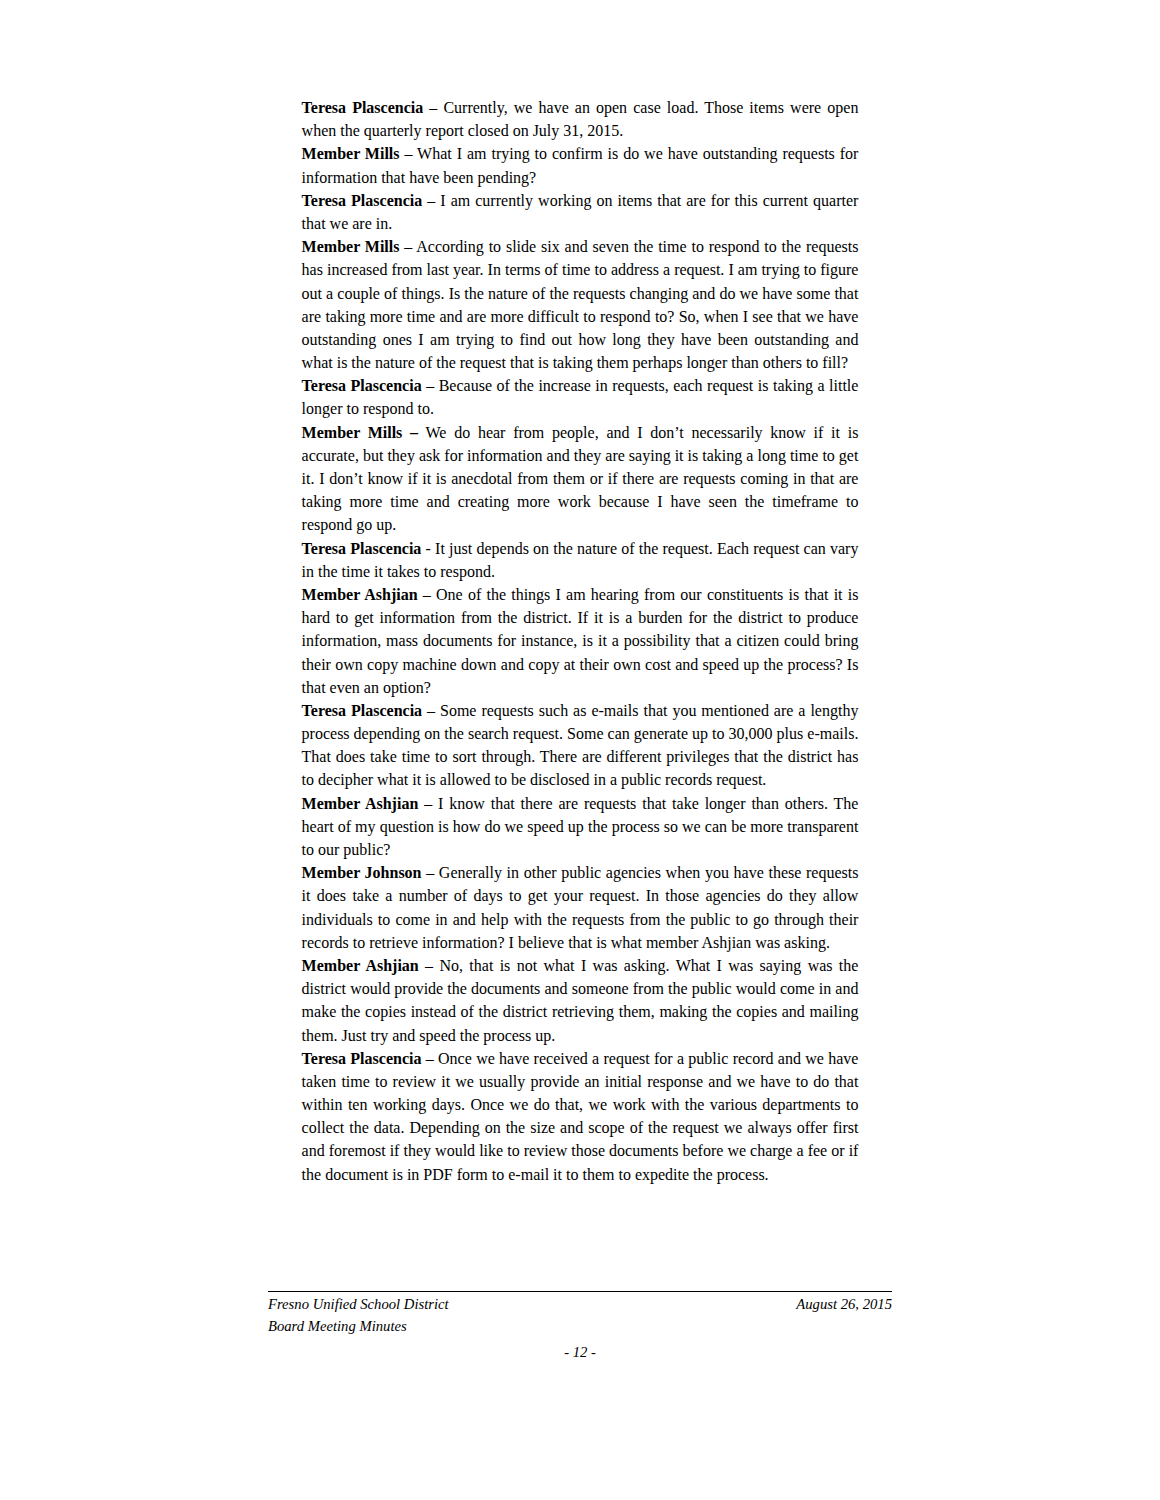Teresa Plascencia – Currently, we have an open case load. Those items were open when the quarterly report closed on July 31, 2015.
Member Mills – What I am trying to confirm is do we have outstanding requests for information that have been pending?
Teresa Plascencia – I am currently working on items that are for this current quarter that we are in.
Member Mills – According to slide six and seven the time to respond to the requests has increased from last year. In terms of time to address a request. I am trying to figure out a couple of things. Is the nature of the requests changing and do we have some that are taking more time and are more difficult to respond to? So, when I see that we have outstanding ones I am trying to find out how long they have been outstanding and what is the nature of the request that is taking them perhaps longer than others to fill?
Teresa Plascencia – Because of the increase in requests, each request is taking a little longer to respond to.
Member Mills – We do hear from people, and I don’t necessarily know if it is accurate, but they ask for information and they are saying it is taking a long time to get it. I don’t know if it is anecdotal from them or if there are requests coming in that are taking more time and creating more work because I have seen the timeframe to respond go up.
Teresa Plascencia - It just depends on the nature of the request. Each request can vary in the time it takes to respond.
Member Ashjian – One of the things I am hearing from our constituents is that it is hard to get information from the district. If it is a burden for the district to produce information, mass documents for instance, is it a possibility that a citizen could bring their own copy machine down and copy at their own cost and speed up the process? Is that even an option?
Teresa Plascencia – Some requests such as e-mails that you mentioned are a lengthy process depending on the search request. Some can generate up to 30,000 plus e-mails. That does take time to sort through. There are different privileges that the district has to decipher what it is allowed to be disclosed in a public records request.
Member Ashjian – I know that there are requests that take longer than others. The heart of my question is how do we speed up the process so we can be more transparent to our public?
Member Johnson – Generally in other public agencies when you have these requests it does take a number of days to get your request. In those agencies do they allow individuals to come in and help with the requests from the public to go through their records to retrieve information? I believe that is what member Ashjian was asking.
Member Ashjian – No, that is not what I was asking. What I was saying was the district would provide the documents and someone from the public would come in and make the copies instead of the district retrieving them, making the copies and mailing them. Just try and speed the process up.
Teresa Plascencia – Once we have received a request for a public record and we have taken time to review it we usually provide an initial response and we have to do that within ten working days. Once we do that, we work with the various departments to collect the data. Depending on the size and scope of the request we always offer first and foremost if they would like to review those documents before we charge a fee or if the document is in PDF form to e-mail it to them to expedite the process.
Fresno Unified School District August 26, 2015
Board Meeting Minutes
- 12 -